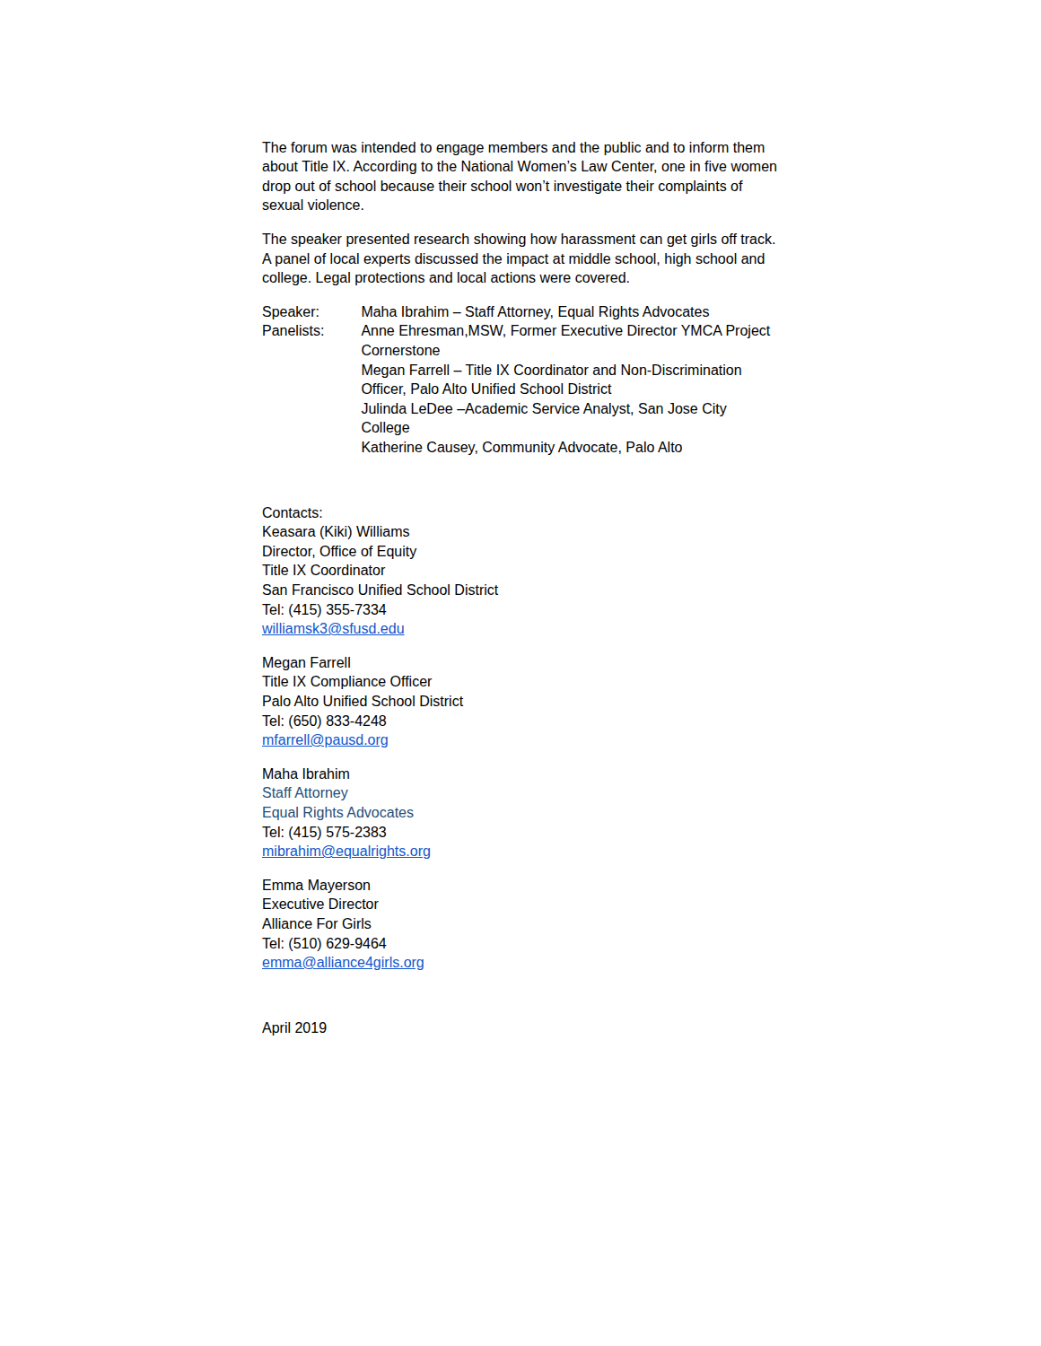The forum was intended to engage members and the public and to inform them about Title IX. According to the National Women’s Law Center, one in five women drop out of school because their school won’t investigate their complaints of sexual violence.
The speaker presented research showing how harassment can get girls off track. A panel of local experts discussed the impact at middle school, high school and college. Legal protections and local actions were covered.
Speaker:
Maha Ibrahim – Staff Attorney, Equal Rights Advocates
Panelists:
Anne Ehresman,MSW, Former Executive Director YMCA Project Cornerstone
Megan Farrell – Title IX Coordinator and Non-Discrimination Officer, Palo Alto Unified School District
Julinda LeDee –Academic Service Analyst, San Jose City College
Katherine Causey, Community Advocate, Palo Alto
Contacts:
Keasara (Kiki) Williams
Director, Office of Equity
Title IX Coordinator
San Francisco Unified School District
Tel: (415) 355-7334
williamsk3@sfusd.edu
Megan Farrell
Title IX Compliance Officer
Palo Alto Unified School District
Tel: (650) 833-4248
mfarrell@pausd.org
Maha Ibrahim
Staff Attorney
Equal Rights Advocates
Tel: (415) 575-2383
mibrahim@equalrights.org
Emma Mayerson
Executive Director
Alliance For Girls
Tel: (510) 629-9464
emma@alliance4girls.org
April 2019